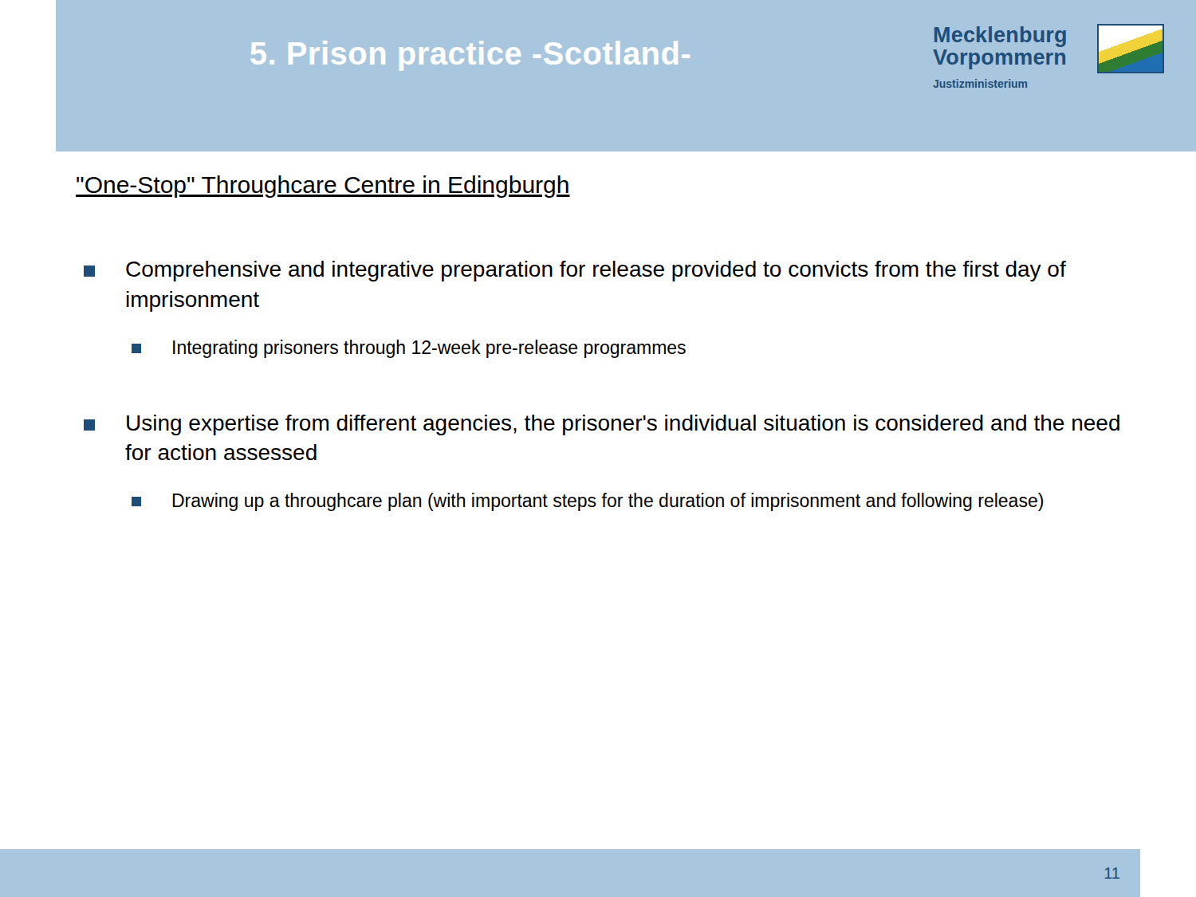5. Prison practice -Scotland-
Mecklenburg
Vorpommern
Justizministerium
"One-Stop" Throughcare Centre in Edingburgh
Comprehensive and integrative preparation for release provided to convicts from the first day of imprisonment
Integrating prisoners through 12-week pre-release programmes
Using expertise from different agencies, the prisoner's individual situation is considered and the need for action assessed
Drawing up a throughcare plan (with important steps for the duration of imprisonment and following release)
11